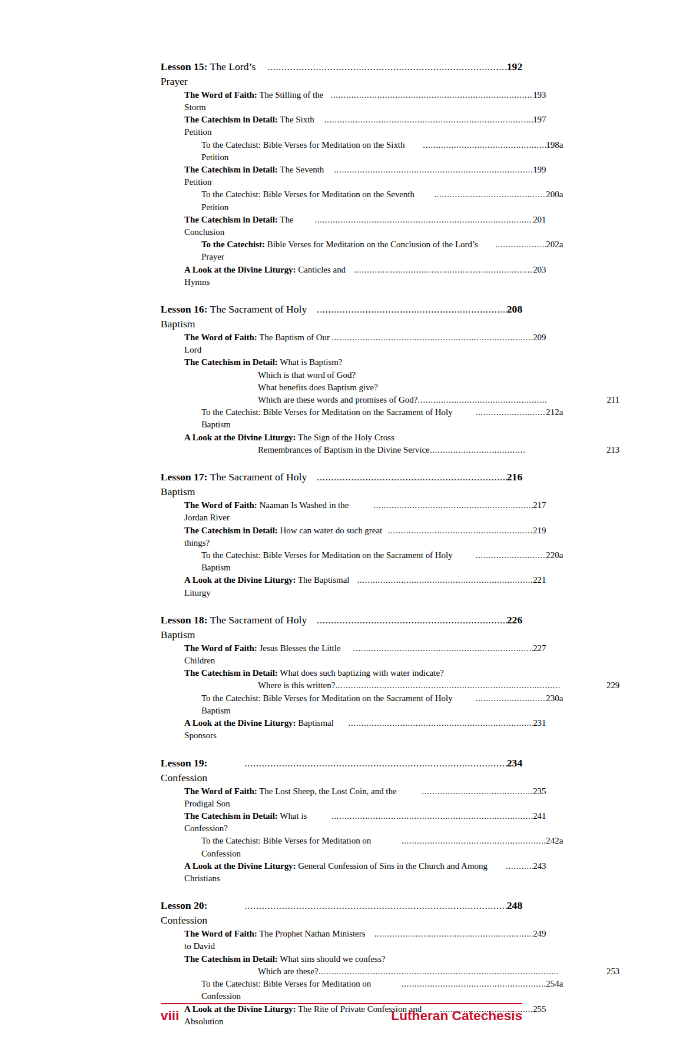Lesson 15: The Lord’s Prayer .................................................................................................. 192
The Word of Faith: The Stilling of the Storm ....................................................................................... 193
The Catechism in Detail: The Sixth Petition ............................................................................................ 197
To the Catechist: Bible Verses for Meditation on the Sixth Petition .................................................. 198a
The Catechism in Detail: The Seventh Petition ....................................................................................... 199
To the Catechist: Bible Verses for Meditation on the Seventh Petition ............................................. 200a
The Catechism in Detail: The Conclusion .................................................................................................. 201
To the Catechist: Bible Verses for Meditation on the Conclusion of the Lord’s Prayer .................... 202a
A Look at the Divine Liturgy: Canticles and Hymns ............................................................................. 203
Lesson 16: The Sacrament of Holy Baptism .............................................................................. 208
The Word of Faith: The Baptism of Our Lord ....................................................................................... 209
The Catechism in Detail: What is Baptism?
Which is that word of God?
What benefits does Baptism give?
Which are these words and promises of God? .................................................. 211
To the Catechist: Bible Verses for Meditation on the Sacrament of Holy Baptism ............................ 212a
A Look at the Divine Liturgy: The Sign of the Holy Cross
Remembrances of Baptism in the Divine Service ..................................... 213
Lesson 17: The Sacrament of Holy Baptism .............................................................................. 216
The Word of Faith: Naaman Is Washed in the Jordan River ..................................................................... 217
The Catechism in Detail: How can water do such great things? .............................................................. 219
To the Catechist: Bible Verses for Meditation on the Sacrament of Holy Baptism ............................ 220a
A Look at the Divine Liturgy: The Baptismal Liturgy ............................................................................ 221
Lesson 18: The Sacrament of Holy Baptism .............................................................................. 226
The Word of Faith: Jesus Blesses the Little Children .............................................................................. 227
The Catechism in Detail: What does such baptizing with water indicate?
Where is this written? ....................................................................................... 229
To the Catechist: Bible Verses for Meditation on the Sacrament of Holy Baptism ............................ 230a
A Look at the Divine Liturgy: Baptismal Sponsors ................................................................................ 231
Lesson 19: Confession ......................................................................................................... 234
The Word of Faith: The Lost Sheep, the Lost Coin, and the Prodigal Son ............................................... 235
The Catechism in Detail: What is Confession? ......................................................................................... 241
To the Catechist: Bible Verses for Meditation on Confession ........................................................... 242a
A Look at the Divine Liturgy: General Confession of Sins in the Church and Among Christians ........... 243
Lesson 20: Confession ......................................................................................................... 248
The Word of Faith: The Prophet Nathan Ministers to David ..................................................................... 249
The Catechism in Detail: What sins should we confess?
Which are these? ............................................................................................. 253
To the Catechist: Bible Verses for Meditation on Confession ........................................................... 254a
A Look at the Divine Liturgy: The Rite of Private Confession and Absolution ....................................... 255
viii Lutheran Catechesis